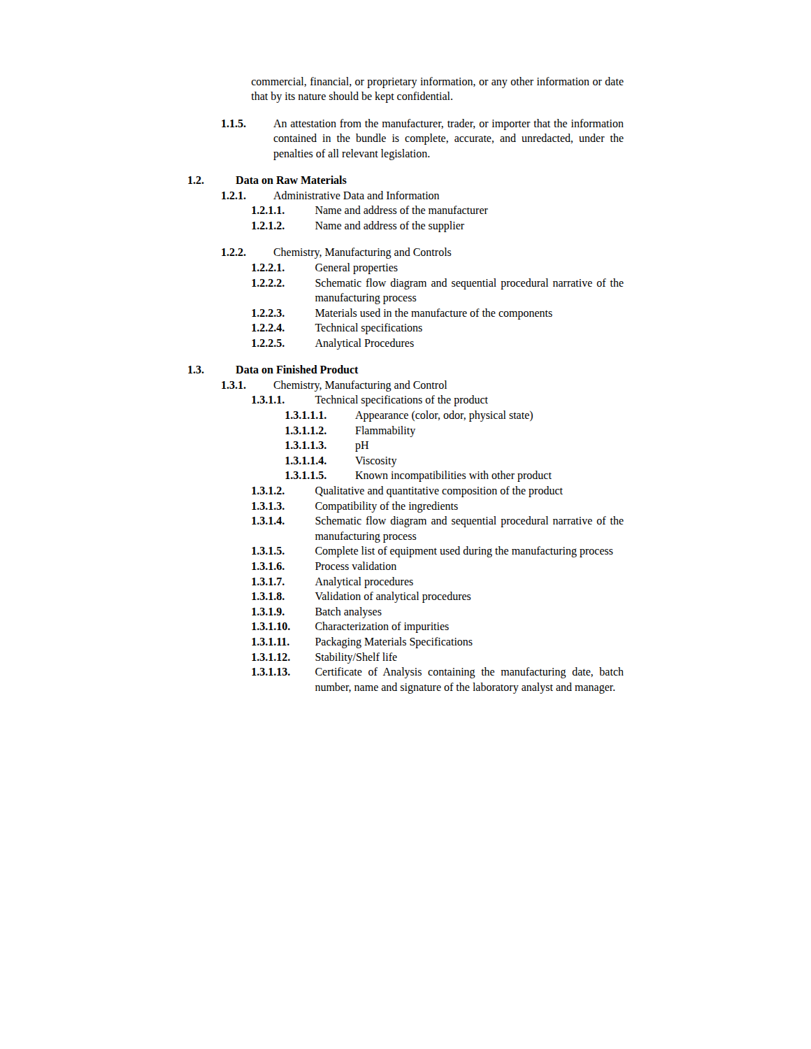commercial, financial, or proprietary information, or any other information or date that by its nature should be kept confidential.
1.1.5.
An attestation from the manufacturer, trader, or importer that the information contained in the bundle is complete, accurate, and unredacted, under the penalties of all relevant legislation.
1.2.
Data on Raw Materials
1.2.1.
Administrative Data and Information
1.2.1.1.
Name and address of the manufacturer
1.2.1.2.
Name and address of the supplier
1.2.2.
Chemistry, Manufacturing and Controls
1.2.2.1.
General properties
1.2.2.2.
Schematic flow diagram and sequential procedural narrative of the manufacturing process
1.2.2.3.
Materials used in the manufacture of the components
1.2.2.4.
Technical specifications
1.2.2.5.
Analytical Procedures
1.3.
Data on Finished Product
1.3.1.
Chemistry, Manufacturing and Control
1.3.1.1.
Technical specifications of the product
1.3.1.1.1.
Appearance (color, odor, physical state)
1.3.1.1.2.
Flammability
1.3.1.1.3.
pH
1.3.1.1.4.
Viscosity
1.3.1.1.5.
Known incompatibilities with other product
1.3.1.2.
Qualitative and quantitative composition of the product
1.3.1.3.
Compatibility of the ingredients
1.3.1.4.
Schematic flow diagram and sequential procedural narrative of the manufacturing process
1.3.1.5.
Complete list of equipment used during the manufacturing process
1.3.1.6.
Process validation
1.3.1.7.
Analytical procedures
1.3.1.8.
Validation of analytical procedures
1.3.1.9.
Batch analyses
1.3.1.10.
Characterization of impurities
1.3.1.11.
Packaging Materials Specifications
1.3.1.12.
Stability/Shelf life
1.3.1.13.
Certificate of Analysis containing the manufacturing date, batch number, name and signature of the laboratory analyst and manager.